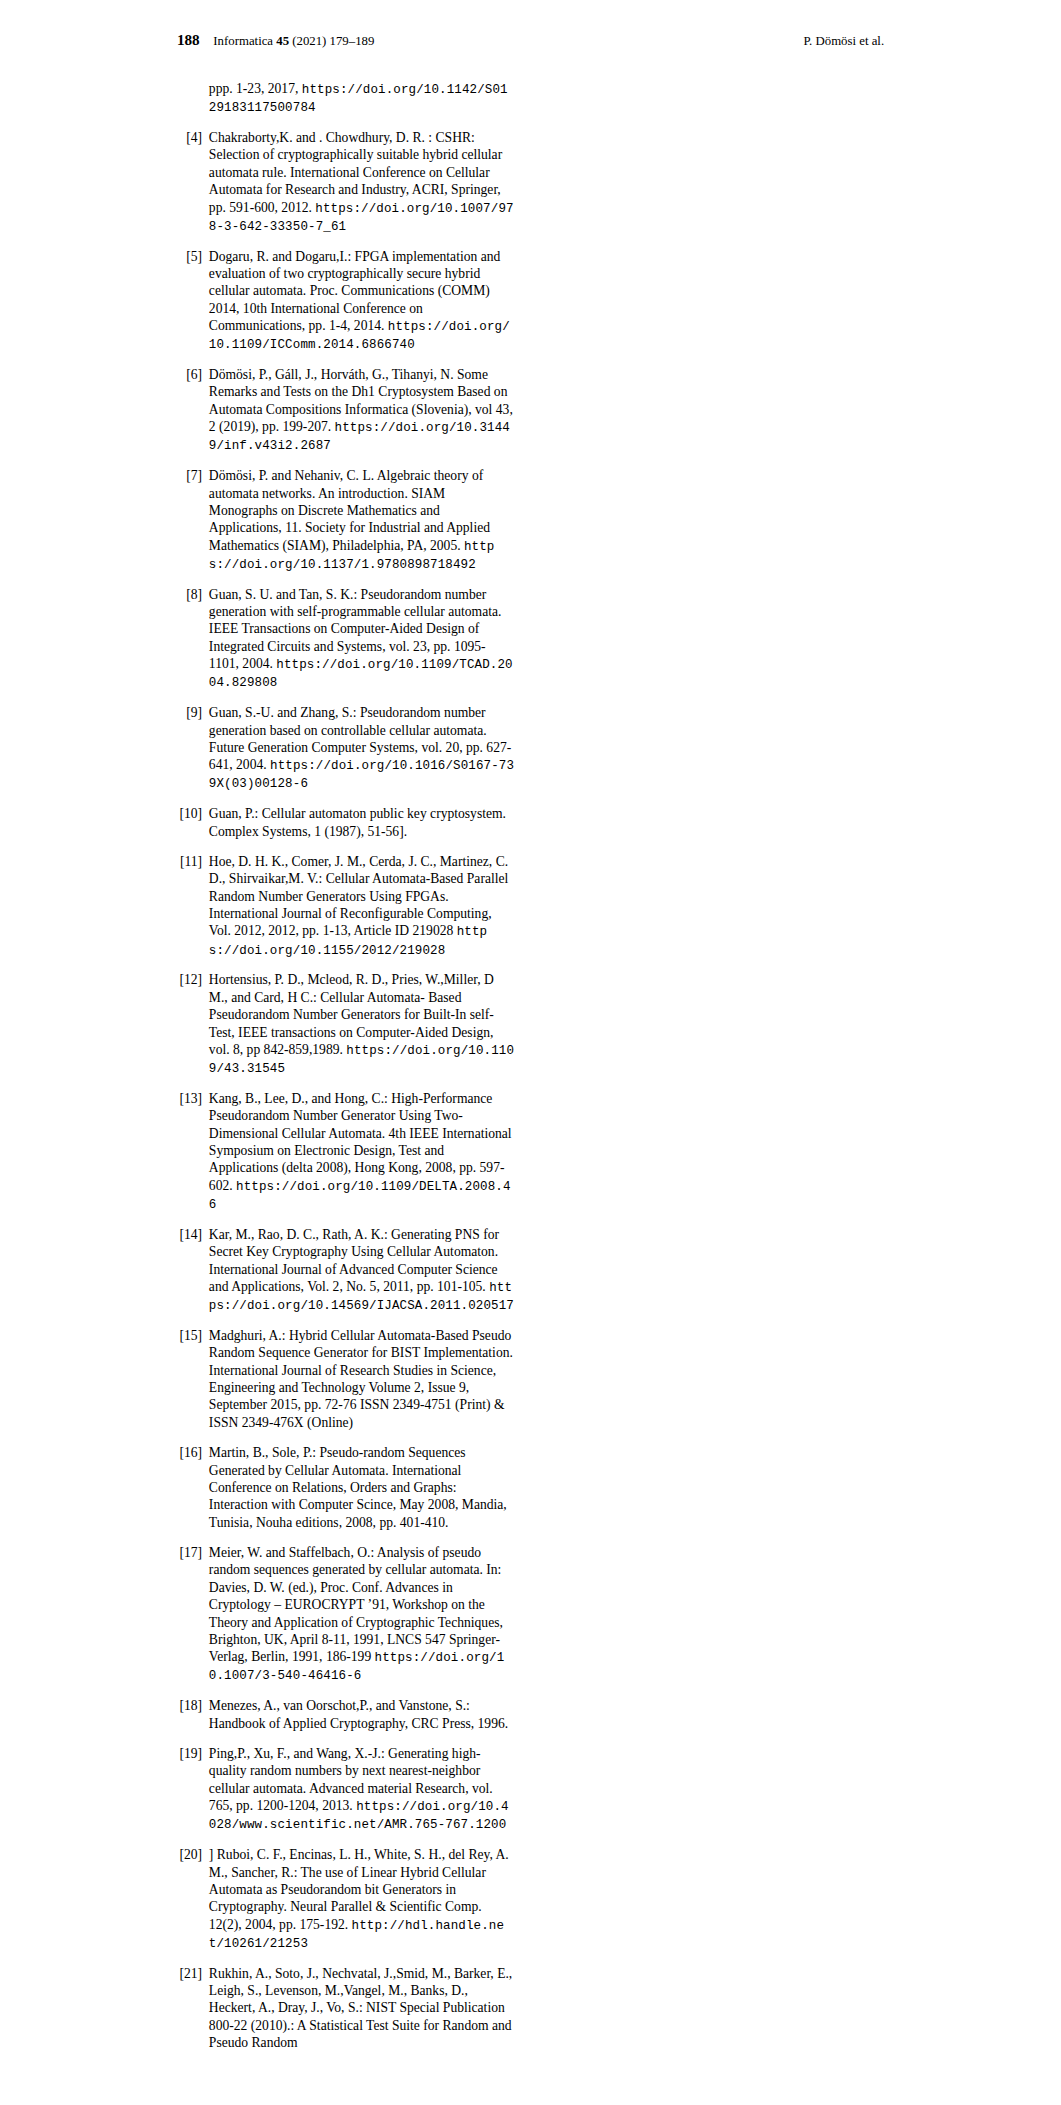188 Informatica 45 (2021) 179–189
P. Dömösi et al.
ppp. 1-23, 2017, https://doi.org/10.1142/S0129183117500784
[4] Chakraborty,K. and . Chowdhury, D. R. : CSHR: Selection of cryptographically suitable hybrid cellular automata rule. International Conference on Cellular Automata for Research and Industry, ACRI, Springer, pp. 591-600, 2012. https://doi.org/10.1007/978-3-642-33350-7_61
[5] Dogaru, R. and Dogaru,I.: FPGA implementation and evaluation of two cryptographically secure hybrid cellular automata. Proc. Communications (COMM) 2014, 10th International Conference on Communications, pp. 1-4, 2014. https://doi.org/10.1109/ICComm.2014.6866740
[6] Dömösi, P., Gáll, J., Horváth, G., Tihanyi, N. Some Remarks and Tests on the Dh1 Cryptosystem Based on Automata Compositions Informatica (Slovenia), vol 43, 2 (2019), pp. 199-207. https://doi.org/10.31449/inf.v43i2.2687
[7] Dömösi, P. and Nehaniv, C. L. Algebraic theory of automata networks. An introduction. SIAM Monographs on Discrete Mathematics and Applications, 11. Society for Industrial and Applied Mathematics (SIAM), Philadelphia, PA, 2005. https://doi.org/10.1137/1.9780898718492
[8] Guan, S. U. and Tan, S. K.: Pseudorandom number generation with self-programmable cellular automata. IEEE Transactions on Computer-Aided Design of Integrated Circuits and Systems, vol. 23, pp. 1095-1101, 2004. https://doi.org/10.1109/TCAD.2004.829808
[9] Guan, S.-U. and Zhang, S.: Pseudorandom number generation based on controllable cellular automata. Future Generation Computer Systems, vol. 20, pp. 627-641, 2004. https://doi.org/10.1016/S0167-739X(03)00128-6
[10] Guan, P.: Cellular automaton public key cryptosystem. Complex Systems, 1 (1987), 51-56].
[11] Hoe, D. H. K., Comer, J. M., Cerda, J. C., Martinez, C. D., Shirvaikar,M. V.: Cellular Automata-Based Parallel Random Number Generators Using FPGAs. International Journal of Reconfigurable Computing, Vol. 2012, 2012, pp. 1-13, Article ID 219028 https://doi.org/10.1155/2012/219028
[12] Hortensius, P. D., Mcleod, R. D., Pries, W.,Miller, D M., and Card, H C.: Cellular Automata- Based Pseudorandom Number Generators for Built-In self-Test, IEEE transactions on Computer-Aided Design, vol. 8, pp 842-859,1989. https://doi.org/10.1109/43.31545
[13] Kang, B., Lee, D., and Hong, C.: High-Performance Pseudorandom Number Generator Using Two-Dimensional Cellular Automata. 4th IEEE International Symposium on Electronic Design, Test and Applications (delta 2008), Hong Kong, 2008, pp. 597-602. https://doi.org/10.1109/DELTA.2008.46
[14] Kar, M., Rao, D. C., Rath, A. K.: Generating PNS for Secret Key Cryptography Using Cellular Automaton. International Journal of Advanced Computer Science and Applications, Vol. 2, No. 5, 2011, pp. 101-105. https://doi.org/10.14569/IJACSA.2011.020517
[15] Madghuri, A.: Hybrid Cellular Automata-Based Pseudo Random Sequence Generator for BIST Implementation. International Journal of Research Studies in Science, Engineering and Technology Volume 2, Issue 9, September 2015, pp. 72-76 ISSN 2349-4751 (Print) & ISSN 2349-476X (Online)
[16] Martin, B., Sole, P.: Pseudo-random Sequences Generated by Cellular Automata. International Conference on Relations, Orders and Graphs: Interaction with Computer Scince, May 2008, Mandia, Tunisia, Nouha editions, 2008, pp. 401-410.
[17] Meier, W. and Staffelbach, O.: Analysis of pseudo random sequences generated by cellular automata. In: Davies, D. W. (ed.), Proc. Conf. Advances in Cryptology – EUROCRYPT ’91, Workshop on the Theory and Application of Cryptographic Techniques, Brighton, UK, April 8-11, 1991, LNCS 547 Springer-Verlag, Berlin, 1991, 186-199 https://doi.org/10.1007/3-540-46416-6
[18] Menezes, A., van Oorschot,P., and Vanstone, S.: Handbook of Applied Cryptography, CRC Press, 1996.
[19] Ping,P., Xu, F., and Wang, X.-J.: Generating high-quality random numbers by next nearest-neighbor cellular automata. Advanced material Research, vol. 765, pp. 1200-1204, 2013. https://doi.org/10.4028/www.scientific.net/AMR.765-767.1200
[20] ] Ruboi, C. F., Encinas, L. H., White, S. H., del Rey, A. M., Sancher, R.: The use of Linear Hybrid Cellular Automata as Pseudorandom bit Generators in Cryptography. Neural Parallel & Scientific Comp. 12(2), 2004, pp. 175-192. http://hdl.handle.net/10261/21253
[21] Rukhin, A., Soto, J., Nechvatal, J.,Smid, M., Barker, E., Leigh, S., Levenson, M.,Vangel, M., Banks, D., Heckert, A., Dray, J., Vo, S.: NIST Special Publication 800-22 (2010).: A Statistical Test Suite for Random and Pseudo Random